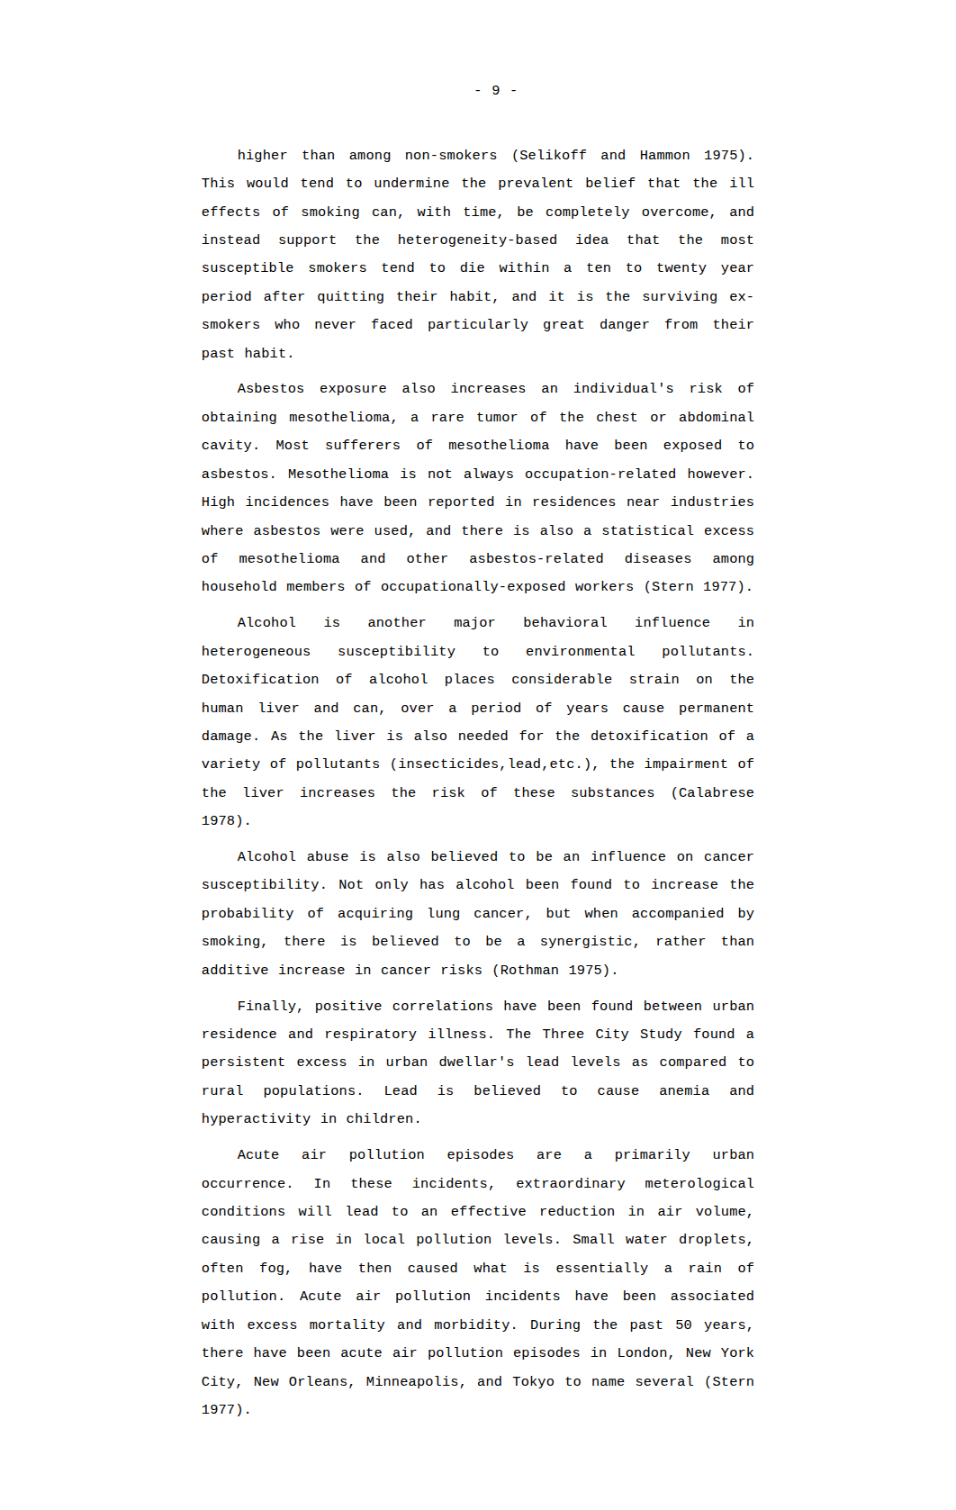- 9 -
higher than among non-smokers (Selikoff and Hammon 1975). This would tend to undermine the prevalent belief that the ill effects of smoking can, with time, be completely overcome, and instead support the heterogeneity-based idea that the most susceptible smokers tend to die within a ten to twenty year period after quitting their habit, and it is the surviving ex-smokers who never faced particularly great danger from their past habit.
Asbestos exposure also increases an individual's risk of obtaining mesothelioma, a rare tumor of the chest or abdominal cavity. Most sufferers of mesothelioma have been exposed to asbestos. Mesothelioma is not always occupation-related however. High incidences have been reported in residences near industries where asbestos were used, and there is also a statistical excess of mesothelioma and other asbestos-related diseases among household members of occupationally-exposed workers (Stern 1977).
Alcohol is another major behavioral influence in heterogeneous susceptibility to environmental pollutants. Detoxification of alcohol places considerable strain on the human liver and can, over a period of years cause permanent damage. As the liver is also needed for the detoxification of a variety of pollutants (insecticides,lead,etc.), the impairment of the liver increases the risk of these substances (Calabrese 1978).
Alcohol abuse is also believed to be an influence on cancer susceptibility. Not only has alcohol been found to increase the probability of acquiring lung cancer, but when accompanied by smoking, there is believed to be a synergistic, rather than additive increase in cancer risks (Rothman 1975).
Finally, positive correlations have been found between urban residence and respiratory illness. The Three City Study found a persistent excess in urban dwellar's lead levels as compared to rural populations. Lead is believed to cause anemia and hyperactivity in children.
Acute air pollution episodes are a primarily urban occurrence. In these incidents, extraordinary meterological conditions will lead to an effective reduction in air volume, causing a rise in local pollution levels. Small water droplets, often fog, have then caused what is essentially a rain of pollution. Acute air pollution incidents have been associated with excess mortality and morbidity. During the past 50 years, there have been acute air pollution episodes in London, New York City, New Orleans, Minneapolis, and Tokyo to name several (Stern 1977).